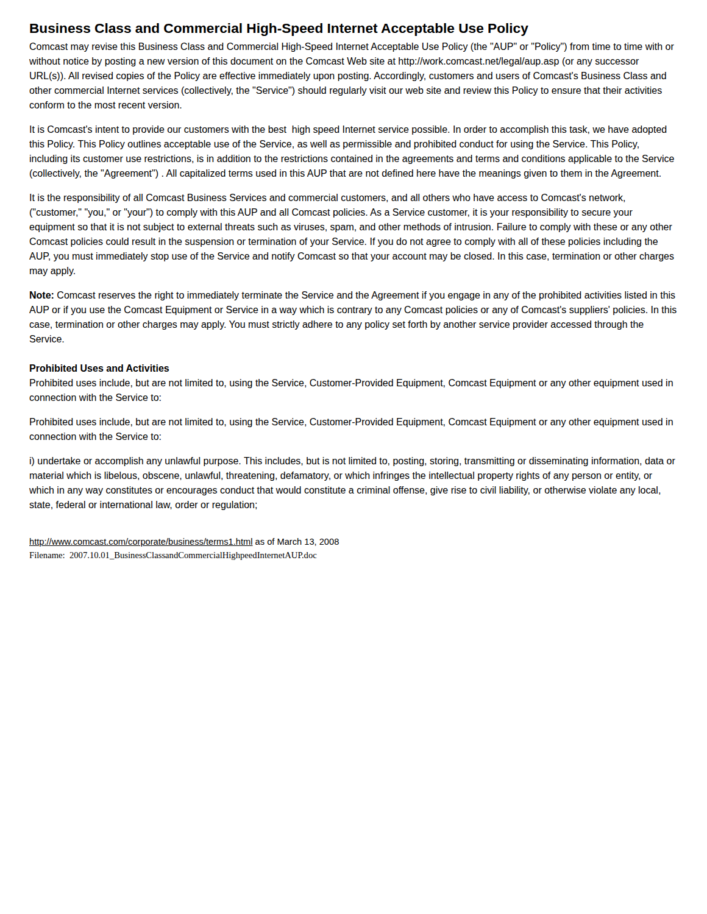Business Class and Commercial High-Speed Internet Acceptable Use Policy
Comcast may revise this Business Class and Commercial High-Speed Internet Acceptable Use Policy (the "AUP" or "Policy") from time to time with or without notice by posting a new version of this document on the Comcast Web site at http://work.comcast.net/legal/aup.asp (or any successor URL(s)). All revised copies of the Policy are effective immediately upon posting. Accordingly, customers and users of Comcast's Business Class and other commercial Internet services (collectively, the "Service") should regularly visit our web site and review this Policy to ensure that their activities conform to the most recent version.
It is Comcast's intent to provide our customers with the best high speed Internet service possible. In order to accomplish this task, we have adopted this Policy. This Policy outlines acceptable use of the Service, as well as permissible and prohibited conduct for using the Service. This Policy, including its customer use restrictions, is in addition to the restrictions contained in the agreements and terms and conditions applicable to the Service (collectively, the "Agreement") . All capitalized terms used in this AUP that are not defined here have the meanings given to them in the Agreement.
It is the responsibility of all Comcast Business Services and commercial customers, and all others who have access to Comcast's network, ("customer," "you," or "your") to comply with this AUP and all Comcast policies. As a Service customer, it is your responsibility to secure your equipment so that it is not subject to external threats such as viruses, spam, and other methods of intrusion. Failure to comply with these or any other Comcast policies could result in the suspension or termination of your Service. If you do not agree to comply with all of these policies including the AUP, you must immediately stop use of the Service and notify Comcast so that your account may be closed. In this case, termination or other charges may apply.
Note: Comcast reserves the right to immediately terminate the Service and the Agreement if you engage in any of the prohibited activities listed in this AUP or if you use the Comcast Equipment or Service in a way which is contrary to any Comcast policies or any of Comcast's suppliers' policies. In this case, termination or other charges may apply. You must strictly adhere to any policy set forth by another service provider accessed through the Service.
Prohibited Uses and Activities
Prohibited uses include, but are not limited to, using the Service, Customer-Provided Equipment, Comcast Equipment or any other equipment used in connection with the Service to:
Prohibited uses include, but are not limited to, using the Service, Customer-Provided Equipment, Comcast Equipment or any other equipment used in connection with the Service to:
i) undertake or accomplish any unlawful purpose. This includes, but is not limited to, posting, storing, transmitting or disseminating information, data or material which is libelous, obscene, unlawful, threatening, defamatory, or which infringes the intellectual property rights of any person or entity, or which in any way constitutes or encourages conduct that would constitute a criminal offense, give rise to civil liability, or otherwise violate any local, state, federal or international law, order or regulation;
http://www.comcast.com/corporate/business/terms1.html as of March 13, 2008
Filename: 2007.10.01_BusinessClassandCommercialHighpeedInternetAUP.doc